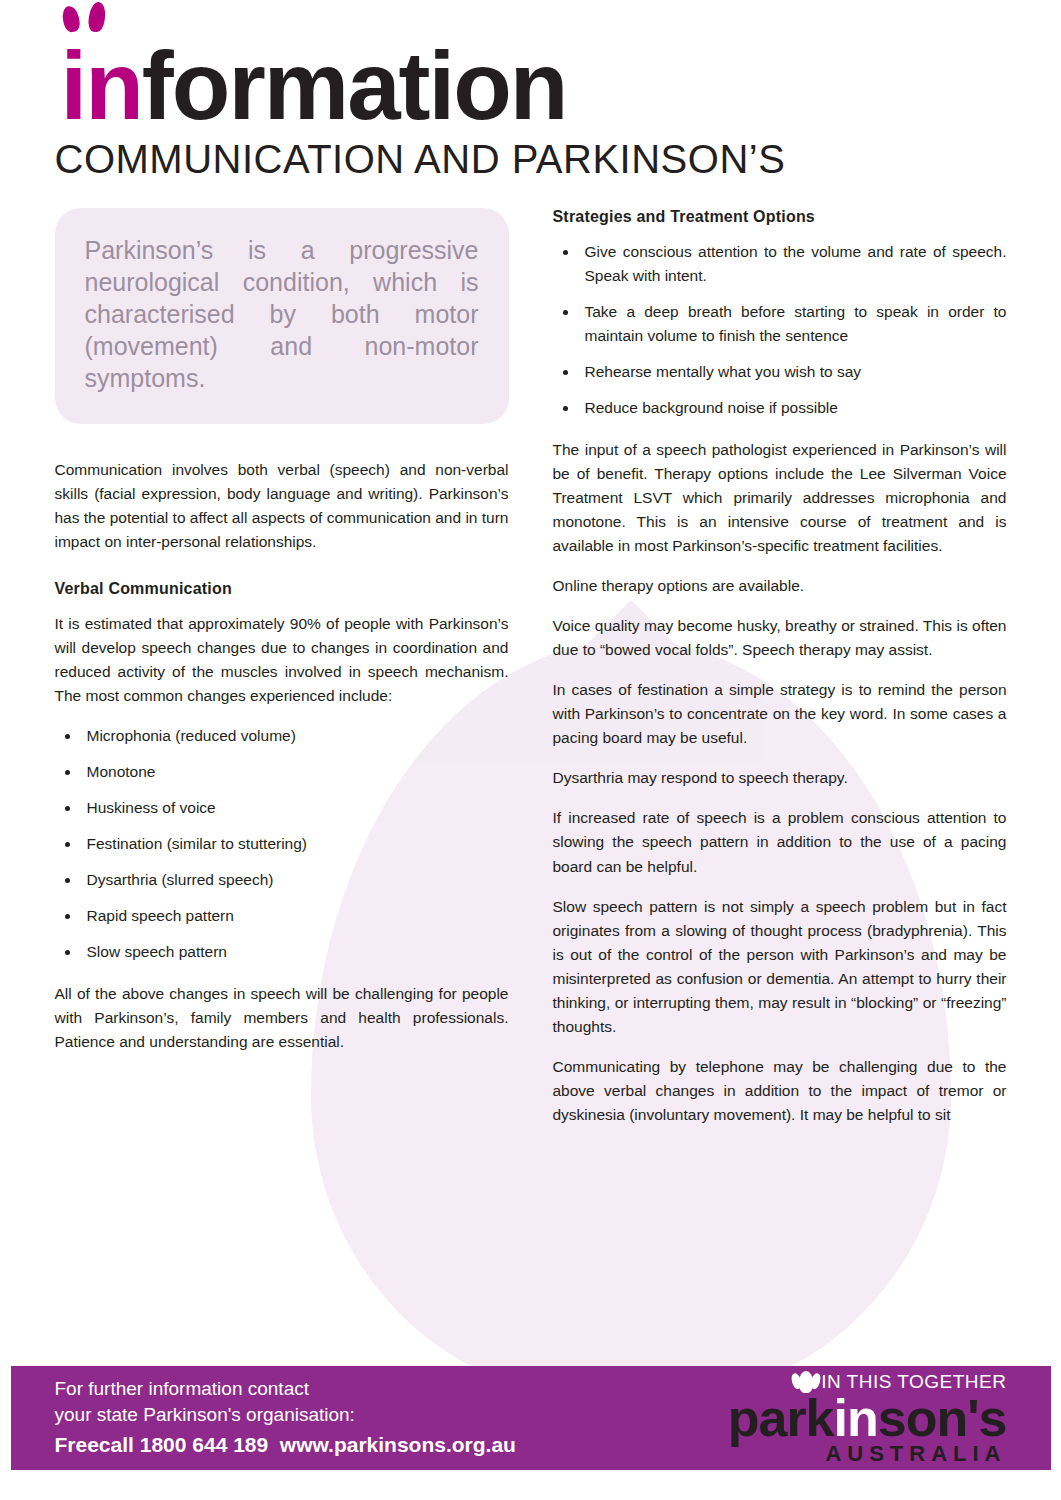information
COMMUNICATION AND PARKINSON’S
Parkinson’s is a progressive neurological condition, which is characterised by both motor (movement) and non-motor symptoms.
Communication involves both verbal (speech) and non-verbal skills (facial expression, body language and writing). Parkinson’s has the potential to affect all aspects of communication and in turn impact on inter-personal relationships.
Verbal Communication
It is estimated that approximately 90% of people with Parkinson’s will develop speech changes due to changes in coordination and reduced activity of the muscles involved in speech mechanism. The most common changes experienced include:
Microphonia (reduced volume)
Monotone
Huskiness of voice
Festination (similar to stuttering)
Dysarthria (slurred speech)
Rapid speech pattern
Slow speech pattern
All of the above changes in speech will be challenging for people with Parkinson’s, family members and health professionals. Patience and understanding are essential.
Strategies and Treatment Options
Give conscious attention to the volume and rate of speech. Speak with intent.
Take a deep breath before starting to speak in order to maintain volume to finish the sentence
Rehearse mentally what you wish to say
Reduce background noise if possible
The input of a speech pathologist experienced in Parkinson’s will be of benefit. Therapy options include the Lee Silverman Voice Treatment LSVT which primarily addresses microphonia and monotone. This is an intensive course of treatment and is available in most Parkinson’s-specific treatment facilities.
Online therapy options are available.
Voice quality may become husky, breathy or strained. This is often due to “bowed vocal folds”. Speech therapy may assist.
In cases of festination a simple strategy is to remind the person with Parkinson’s to concentrate on the key word. In some cases a pacing board may be useful.
Dysarthria may respond to speech therapy.
If increased rate of speech is a problem conscious attention to slowing the speech pattern in addition to the use of a pacing board can be helpful.
Slow speech pattern is not simply a speech problem but in fact originates from a slowing of thought process (bradyphrenia). This is out of the control of the person with Parkinson’s and may be misinterpreted as confusion or dementia. An attempt to hurry their thinking, or interrupting them, may result in “blocking” or “freezing” thoughts.
Communicating by telephone may be challenging due to the above verbal changes in addition to the impact of tremor or dyskinesia (involuntary movement). It may be helpful to sit
For further information contact
your state Parkinson's organisation: Freecall 1800 644 189 www.parkinsons.org.au
IN THIS TOGETHER
parkinson's
AUSTRALIA